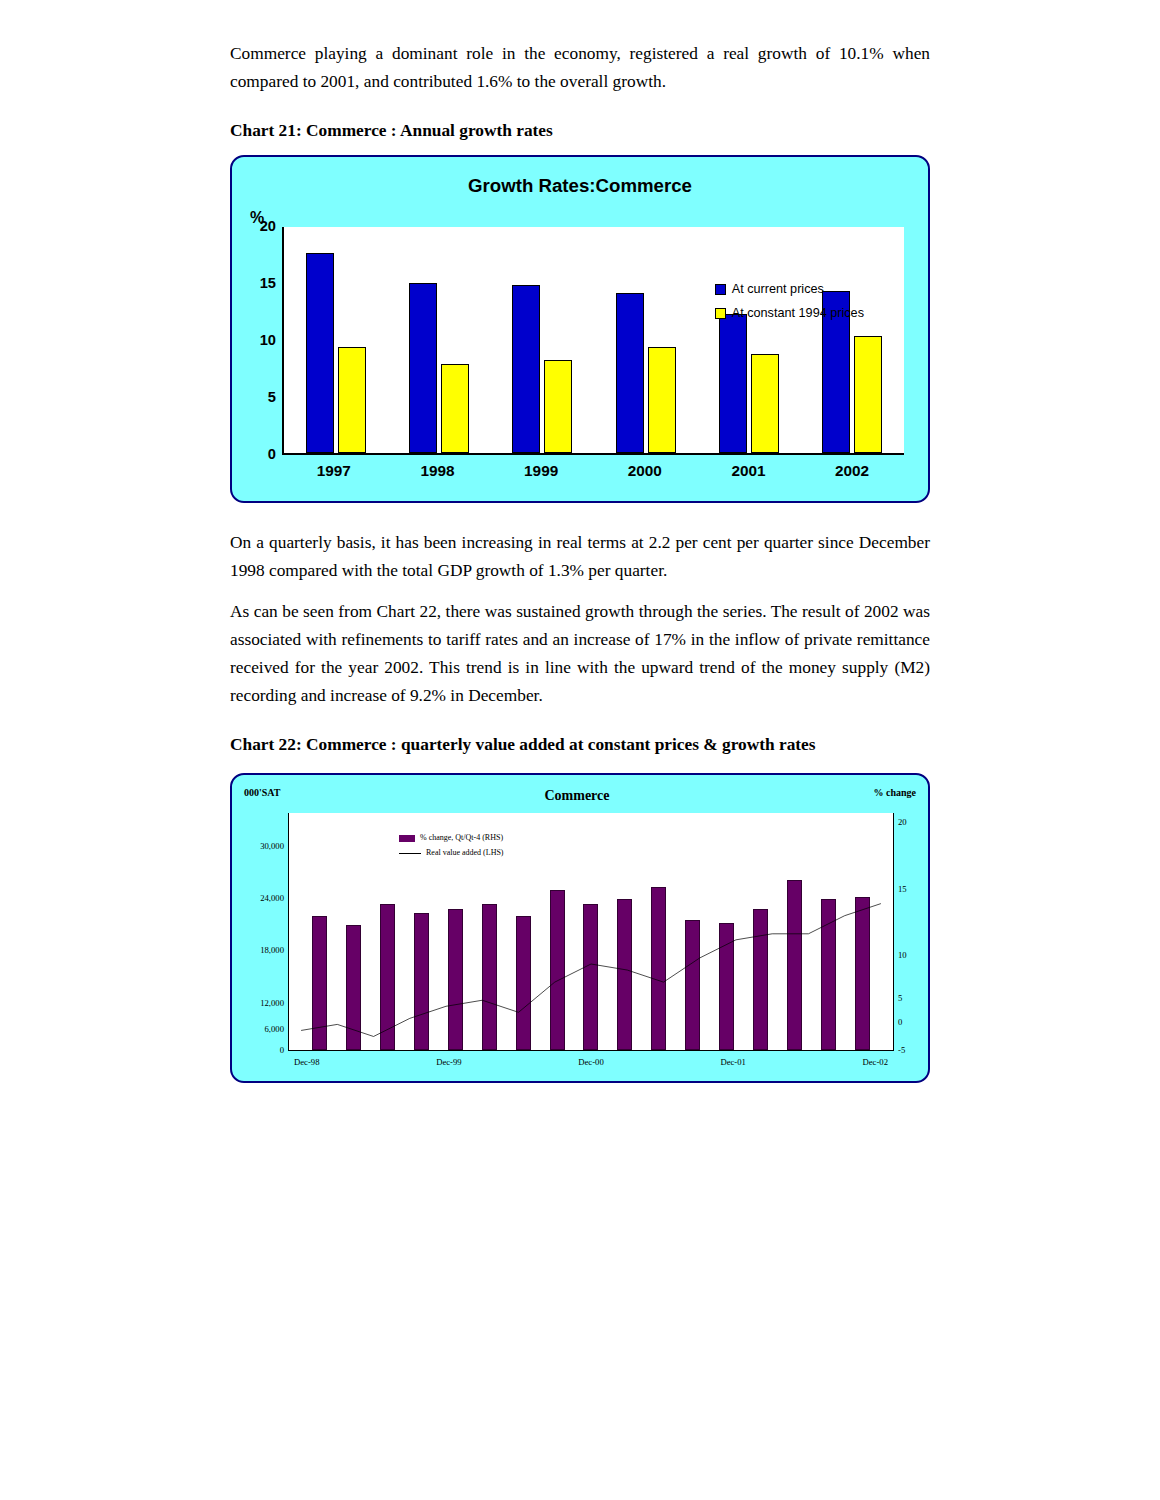Commerce playing a dominant role in the economy, registered a real growth of 10.1% when compared to 2001, and contributed 1.6% to the overall growth.
Chart 21: Commerce : Annual growth rates
Growth Rates:Commerce
%
20 15 10 5 0
At current prices
At constant 1994 prices
1997 1998 1999 2000 2001 2002
On a quarterly basis, it has been increasing in real terms at 2.2 per cent per quarter since December 1998 compared with the total GDP growth of 1.3% per quarter.
As can be seen from Chart 22, there was sustained growth through the series. The result of 2002 was associated with refinements to tariff rates and an increase of 17% in the inflow of private remittance received for the year 2002. This trend is in line with the upward trend of the money supply (M2) recording and increase of 9.2% in December.
Chart 22: Commerce : quarterly value added at constant prices & growth rates
000'SAT
Commerce
% change
30,000 24,000 18,000 12,000 6,000 0
20 15 10 5 0 -5
% change, Qt/Qt-4 (RHS)
Real value added (LHS)
Dec-98 Dec-99 Dec-00 Dec-01 Dec-02